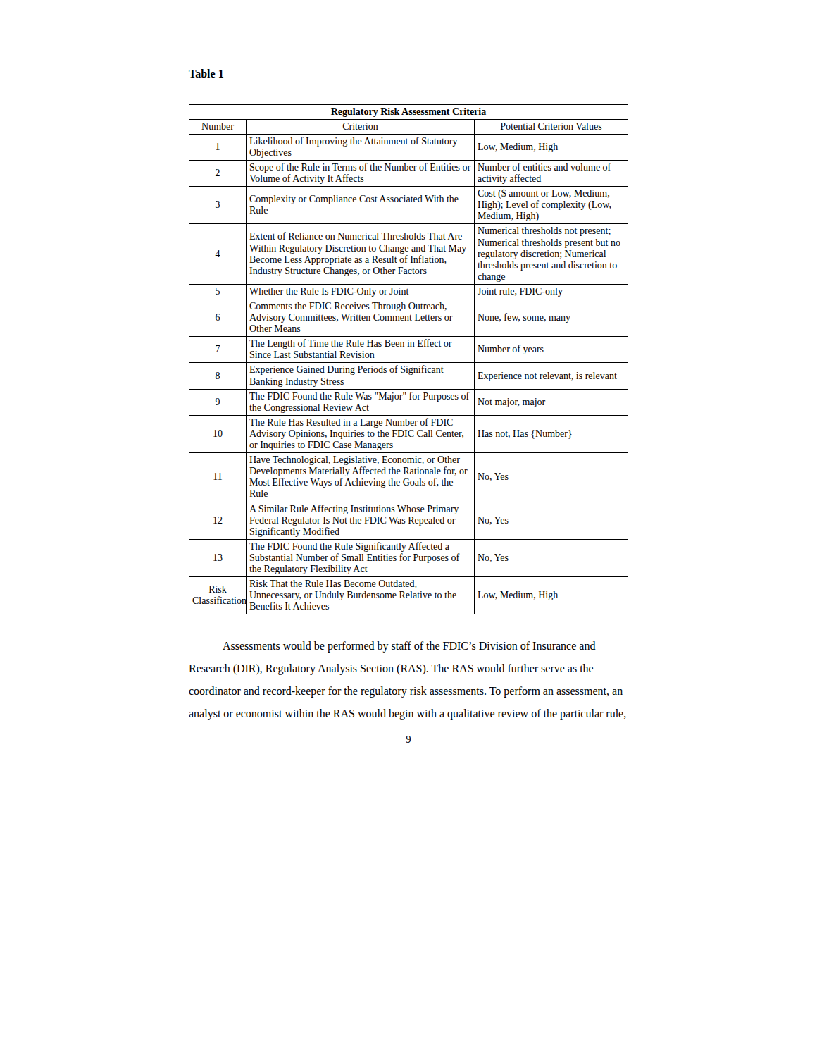Table 1
Regulatory Risk Assessment Criteria
| Number | Criterion | Potential Criterion Values |
| --- | --- | --- |
| 1 | Likelihood of Improving the Attainment of Statutory Objectives | Low, Medium, High |
| 2 | Scope of the Rule in Terms of the Number of Entities or Volume of Activity It Affects | Number of entities and volume of activity affected |
| 3 | Complexity or Compliance Cost Associated With the Rule | Cost ($ amount or Low, Medium, High); Level of complexity (Low, Medium, High) |
| 4 | Extent of Reliance on Numerical Thresholds That Are Within Regulatory Discretion to Change and That May Become Less Appropriate as a Result of Inflation, Industry Structure Changes, or Other Factors | Numerical thresholds not present; Numerical thresholds present but no regulatory discretion; Numerical thresholds present and discretion to change |
| 5 | Whether the Rule Is FDIC-Only or Joint | Joint rule, FDIC-only |
| 6 | Comments the FDIC Receives Through Outreach, Advisory Committees, Written Comment Letters or Other Means | None, few, some, many |
| 7 | The Length of Time the Rule Has Been in Effect or Since Last Substantial Revision | Number of years |
| 8 | Experience Gained During Periods of Significant Banking Industry Stress | Experience not relevant, is relevant |
| 9 | The FDIC Found the Rule Was "Major" for Purposes of the Congressional Review Act | Not major, major |
| 10 | The Rule Has Resulted in a Large Number of FDIC Advisory Opinions, Inquiries to the FDIC Call Center, or Inquiries to FDIC Case Managers | Has not, Has {Number} |
| 11 | Have Technological, Legislative, Economic, or Other Developments Materially Affected the Rationale for, or Most Effective Ways of Achieving the Goals of, the Rule | No, Yes |
| 12 | A Similar Rule Affecting Institutions Whose Primary Federal Regulator Is Not the FDIC Was Repealed or Significantly Modified | No, Yes |
| 13 | The FDIC Found the Rule Significantly Affected a Substantial Number of Small Entities for Purposes of the Regulatory Flexibility Act | No, Yes |
| Risk Classification | Risk That the Rule Has Become Outdated, Unnecessary, or Unduly Burdensome Relative to the Benefits It Achieves | Low, Medium, High |
Assessments would be performed by staff of the FDIC’s Division of Insurance and Research (DIR), Regulatory Analysis Section (RAS). The RAS would further serve as the coordinator and record-keeper for the regulatory risk assessments. To perform an assessment, an analyst or economist within the RAS would begin with a qualitative review of the particular rule,
9